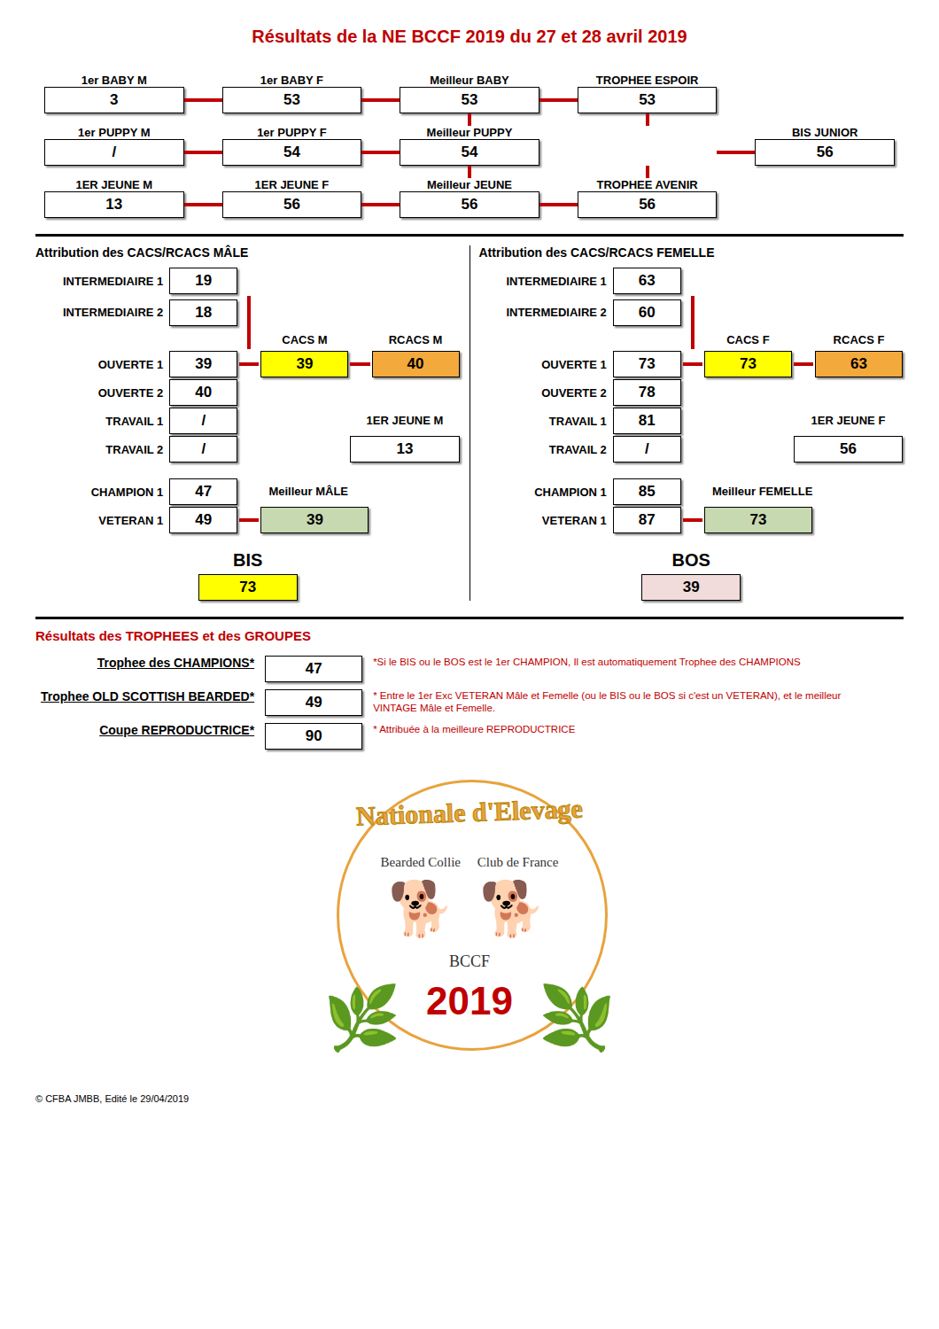Résultats de la NE BCCF 2019 du 27 et 28 avril 2019
| 1er BABY M | | 1er BABY F | | Meilleur BABY | | TROPHEE ESPOIR | | |
| 3 | | 53 | | 53 | | 53 | | |
| 1er PUPPY M | | 1er PUPPY F | | Meilleur PUPPY | | | | BIS JUNIOR |
| / | | 54 | | 54 | | | | 56 |
| 1ER JEUNE M | | 1ER JEUNE F | | Meilleur JEUNE | | TROPHEE AVENIR | | |
| 13 | | 56 | | 56 | | 56 | | |
Attribution des CACS/RCACS MÂLE
| INTERMEDIAIRE 1 | 19 | | | | |
| INTERMEDIAIRE 2 | 18 | | | | |
| | | CACS M | | RCACS M |
| OUVERTE 1 | 39 | | 39 | | 40 |
| OUVERTE 2 | 40 | | | | |
| TRAVAIL 1 | / | | | 1ER JEUNE M |
| TRAVAIL 2 | / | | | 13 |
| CHAMPION 1 | 47 | | Meilleur MÂLE |
| VETERAN 1 | 49 | | 39 |
BIS
73
Attribution des CACS/RCACS FEMELLE
| INTERMEDIAIRE 1 | 63 | | | | |
| INTERMEDIAIRE 2 | 60 | | | | |
| | | CACS F | | RCACS F |
| OUVERTE 1 | 73 | | 73 | | 63 |
| OUVERTE 2 | 78 | | | | |
| TRAVAIL 1 | 81 | | | 1ER JEUNE F |
| TRAVAIL 2 | / | | | 56 |
| CHAMPION 1 | 85 | | Meilleur FEMELLE |
| VETERAN 1 | 87 | | 73 |
BOS
39
Résultats des TROPHEES et des GROUPES
| Trophee des CHAMPIONS* | 47 | *Si le BIS ou le BOS est le 1er CHAMPION, Il est automatiquement Trophee des CHAMPIONS |
| Trophee OLD SCOTTISH BEARDED* | 49 | * Entre le 1er Exc VETERAN Mâle et Femelle (ou le BIS ou le BOS si c'est un VETERAN), et le meilleur VINTAGE Mâle et Femelle. |
| Coupe REPRODUCTRICE* | 90 | * Attribuée à la meilleure REPRODUCTRICE |
Nationale d'Elevage
Bearded Collie Club de France
🐕 🐕
BCCF
2019
🌿
🌿
© CFBA JMBB, Edité le 29/04/2019